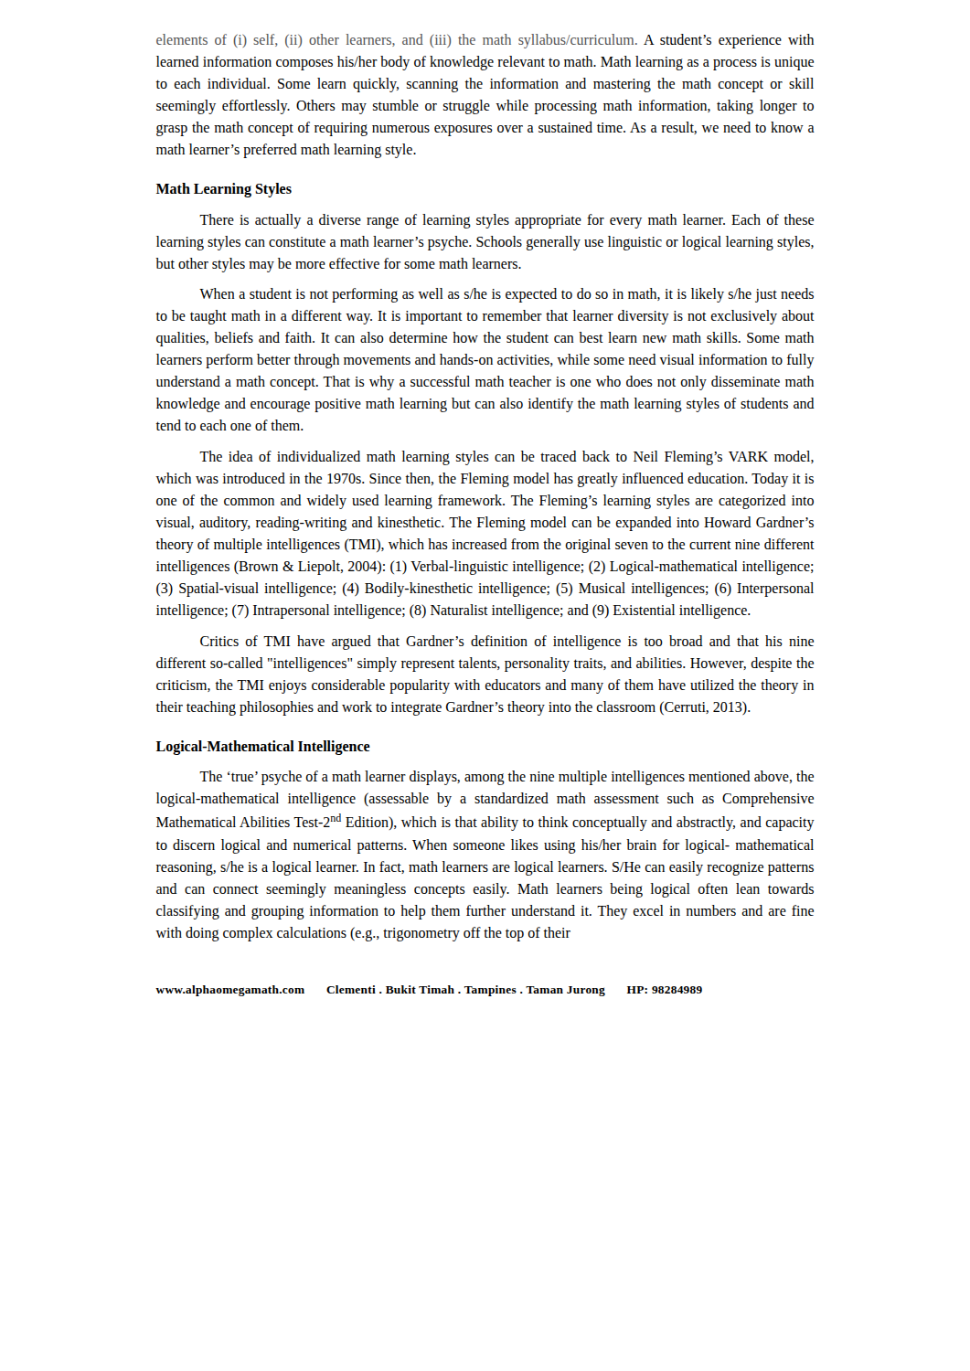elements of (i) self, (ii) other learners, and (iii) the math syllabus/curriculum. A student’s experience with learned information composes his/her body of knowledge relevant to math. Math learning as a process is unique to each individual. Some learn quickly, scanning the information and mastering the math concept or skill seemingly effortlessly. Others may stumble or struggle while processing math information, taking longer to grasp the math concept of requiring numerous exposures over a sustained time. As a result, we need to know a math learner’s preferred math learning style.
Math Learning Styles
There is actually a diverse range of learning styles appropriate for every math learner. Each of these learning styles can constitute a math learner’s psyche. Schools generally use linguistic or logical learning styles, but other styles may be more effective for some math learners.
When a student is not performing as well as s/he is expected to do so in math, it is likely s/he just needs to be taught math in a different way. It is important to remember that learner diversity is not exclusively about qualities, beliefs and faith. It can also determine how the student can best learn new math skills. Some math learners perform better through movements and hands-on activities, while some need visual information to fully understand a math concept. That is why a successful math teacher is one who does not only disseminate math knowledge and encourage positive math learning but can also identify the math learning styles of students and tend to each one of them.
The idea of individualized math learning styles can be traced back to Neil Fleming’s VARK model, which was introduced in the 1970s. Since then, the Fleming model has greatly influenced education. Today it is one of the common and widely used learning framework. The Fleming’s learning styles are categorized into visual, auditory, reading-writing and kinesthetic. The Fleming model can be expanded into Howard Gardner’s theory of multiple intelligences (TMI), which has increased from the original seven to the current nine different intelligences (Brown & Liepolt, 2004): (1) Verbal-linguistic intelligence; (2) Logical-mathematical intelligence; (3) Spatial-visual intelligence; (4) Bodily-kinesthetic intelligence; (5) Musical intelligences; (6) Interpersonal intelligence; (7) Intrapersonal intelligence; (8) Naturalist intelligence; and (9) Existential intelligence.
Critics of TMI have argued that Gardner’s definition of intelligence is too broad and that his nine different so-called "intelligences" simply represent talents, personality traits, and abilities. However, despite the criticism, the TMI enjoys considerable popularity with educators and many of them have utilized the theory in their teaching philosophies and work to integrate Gardner’s theory into the classroom (Cerruti, 2013).
Logical-Mathematical Intelligence
The ‘true’ psyche of a math learner displays, among the nine multiple intelligences mentioned above, the logical-mathematical intelligence (assessable by a standardized math assessment such as Comprehensive Mathematical Abilities Test-2nd Edition), which is that ability to think conceptually and abstractly, and capacity to discern logical and numerical patterns. When someone likes using his/her brain for logical- mathematical reasoning, s/he is a logical learner. In fact, math learners are logical learners. S/He can easily recognize patterns and can connect seemingly meaningless concepts easily. Math learners being logical often lean towards classifying and grouping information to help them further understand it. They excel in numbers and are fine with doing complex calculations (e.g., trigonometry off the top of their
www.alphaomegamath.com Clementi . Bukit Timah . Tampines . Taman Jurong HP: 98284989